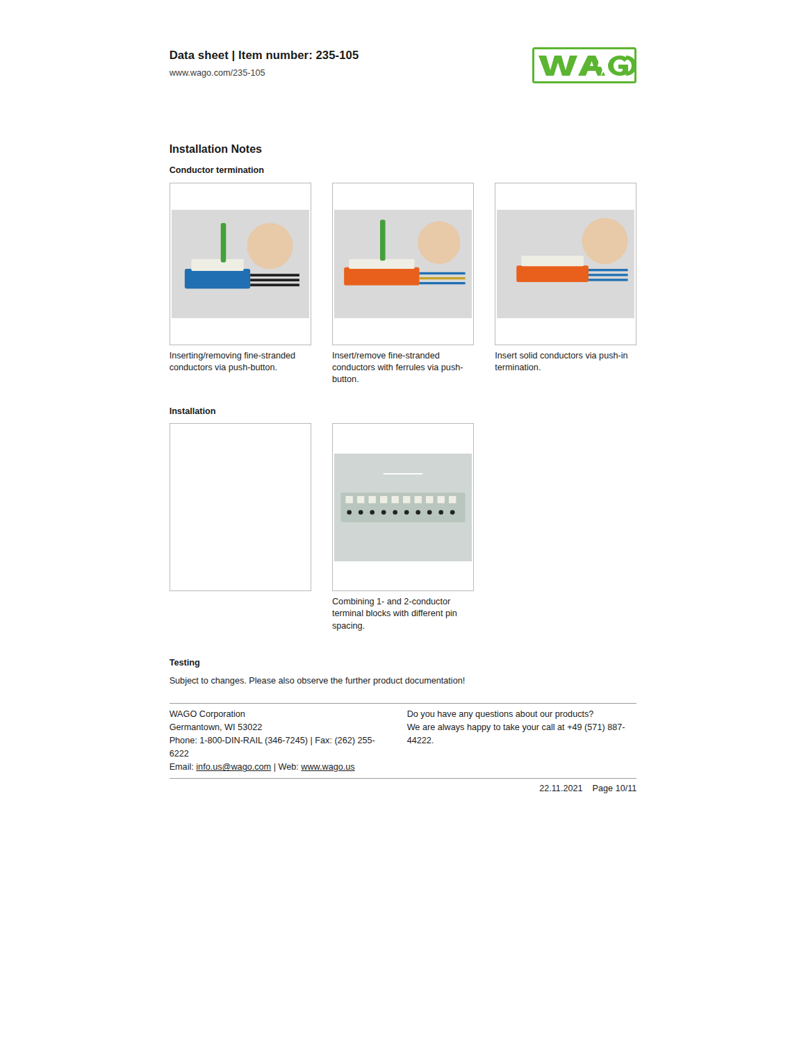Data sheet | Item number: 235-105
www.wago.com/235-105
Installation Notes
Conductor termination
Inserting/removing fine-stranded conductors via push-button.
Insert/remove fine-stranded conductors with ferrules via push-button.
Insert solid conductors via push-in termination.
Installation
Combining 1- and 2-conductor terminal blocks with different pin spacing.
Testing
Subject to changes. Please also observe the further product documentation!
WAGO Corporation
Germantown, WI 53022
Phone: 1-800-DIN-RAIL (346-7245) | Fax: (262) 255-6222
Email: info.us@wago.com | Web: www.wago.us
Do you have any questions about our products?
We are always happy to take your call at +49 (571) 887-44222.
22.11.2021 Page 10/11